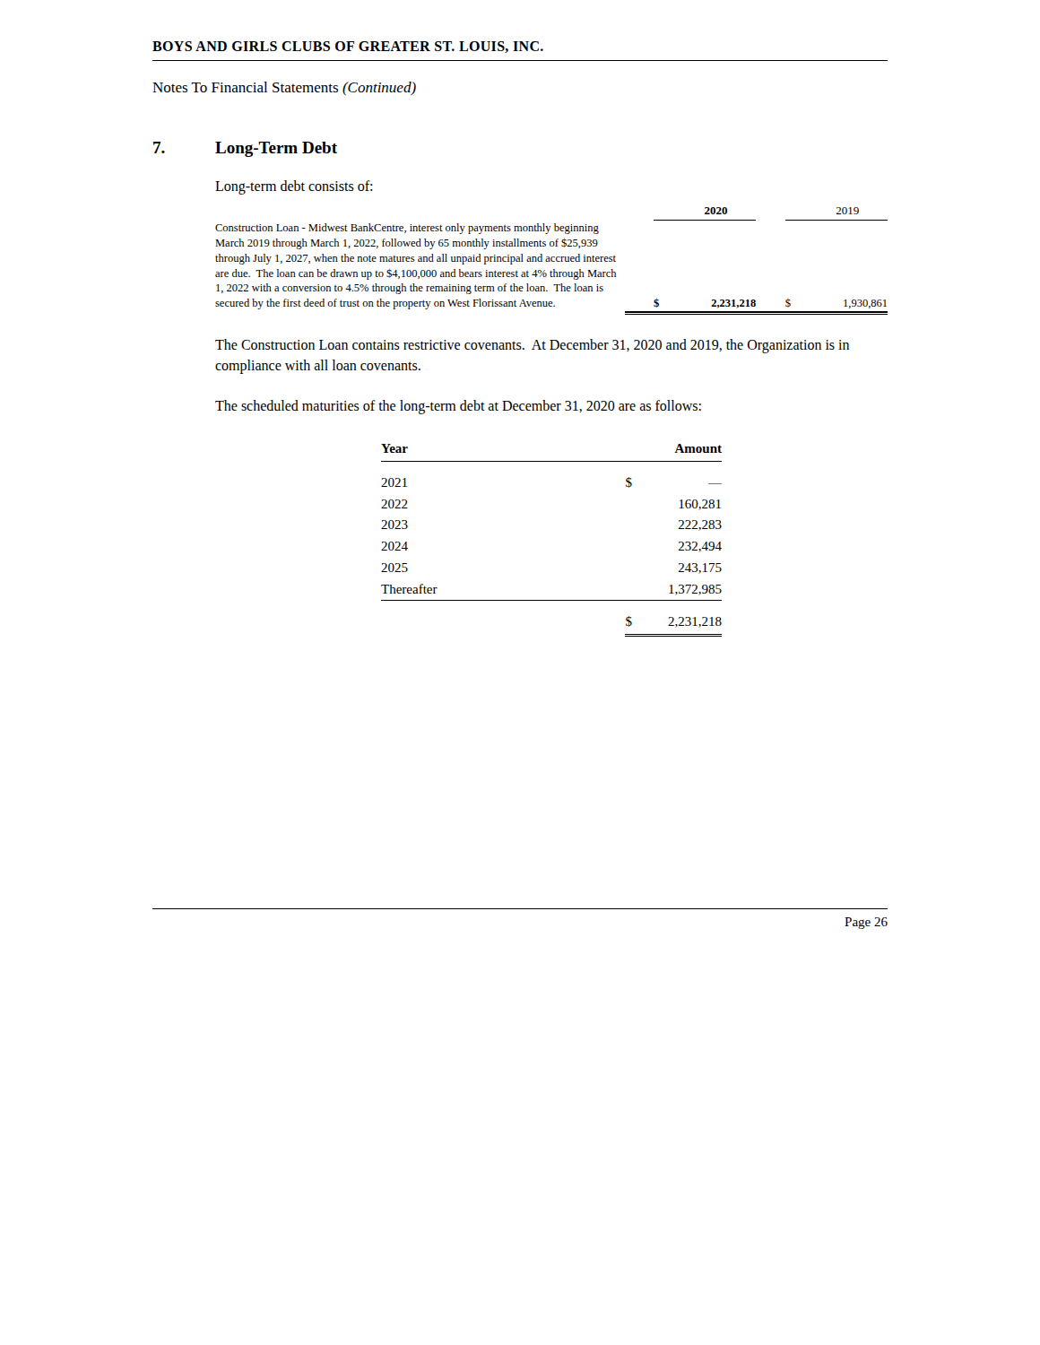BOYS AND GIRLS CLUBS OF GREATER ST. LOUIS, INC.
Notes To Financial Statements (Continued)
7.
Long-Term Debt
Long-term debt consists of:
| | | | 2020 | | | 2019 |
| Construction Loan - Midwest BankCentre, interest only payments monthly beginning March 2019 through March 1, 2022, followed by 65 monthly installments of $25,939 through July 1, 2027, when the note matures and all unpaid principal and accrued interest are due. The loan can be drawn up to $4,100,000 and bears interest at 4% through March 1, 2022 with a conversion to 4.5% through the remaining term of the loan. The loan is secured by the first deed of trust on the property on West Florissant Avenue. | | $ | 2,231,218 | | $ | 1,930,861 |
The Construction Loan contains restrictive covenants. At December 31, 2020 and 2019, the Organization is in compliance with all loan covenants.
The scheduled maturities of the long-term debt at December 31, 2020 are as follows:
| Year | | Amount |
| --- | --- | --- |
| 2021 | $ | — |
| 2022 | | 160,281 |
| 2023 | | 222,283 |
| 2024 | | 232,494 |
| 2025 | | 243,175 |
| Thereafter | | 1,372,985 |
| | $ | 2,231,218 |
Page 26